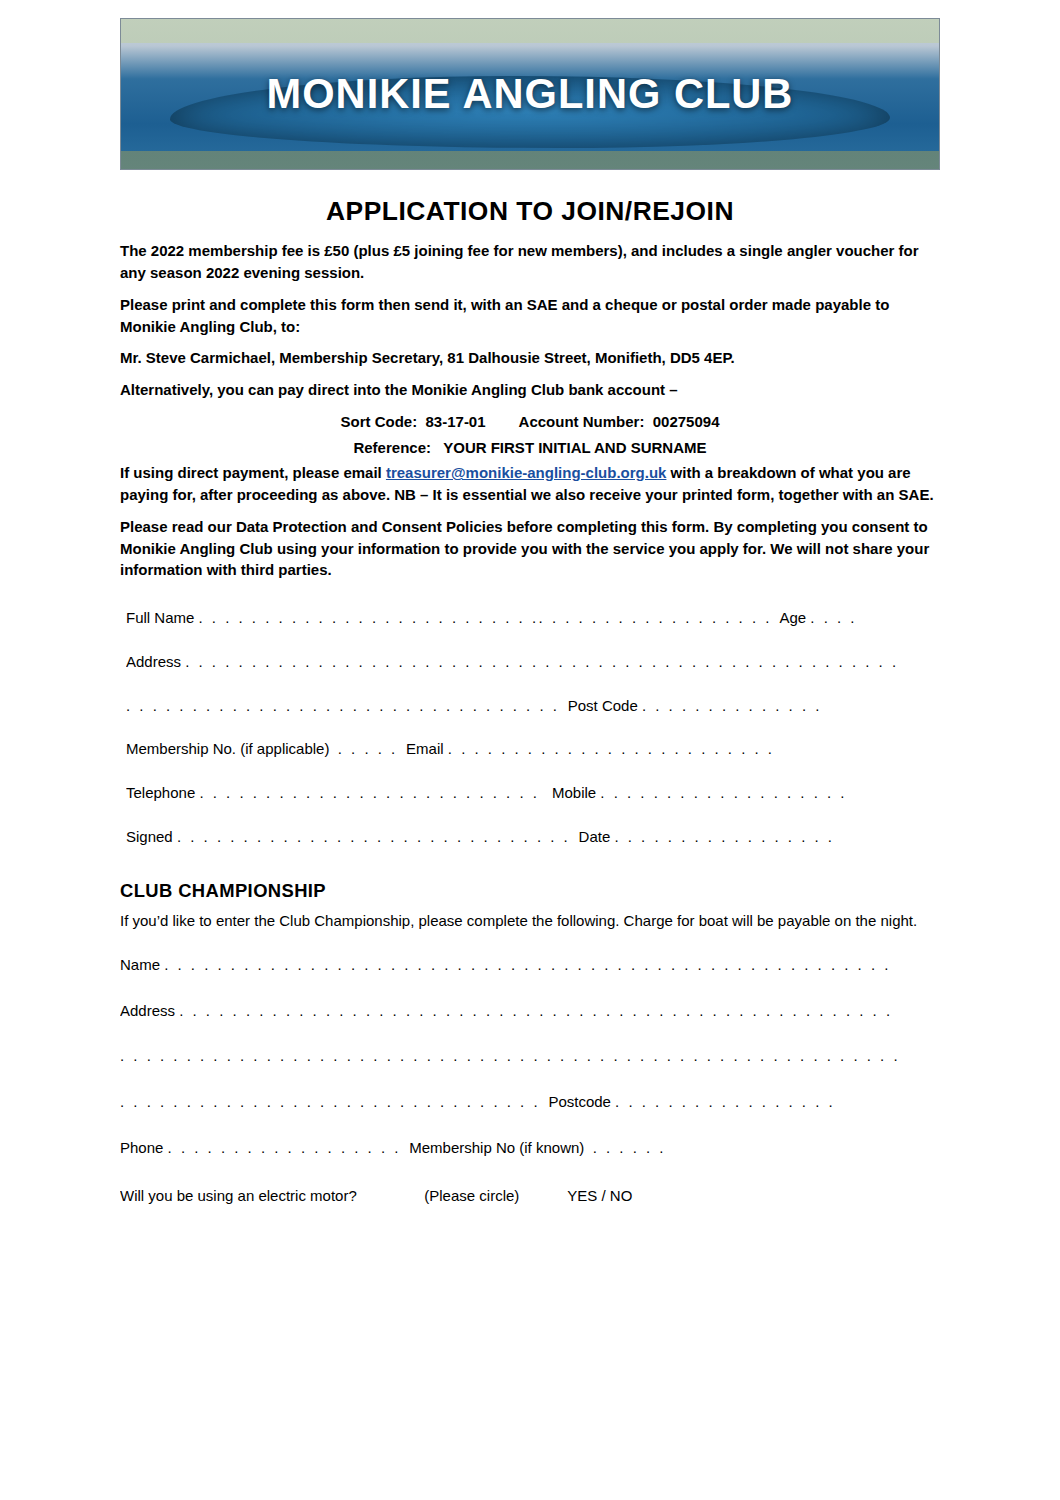MONIKIE ANGLING CLUB
APPLICATION TO JOIN/REJOIN
The 2022 membership fee is £50 (plus £5 joining fee for new members), and includes a single angler voucher for any season 2022 evening session.
Please print and complete this form then send it, with an SAE and a cheque or postal order made payable to Monikie Angling Club, to:
Mr. Steve Carmichael, Membership Secretary, 81 Dalhousie Street, Monifieth, DD5 4EP.
Alternatively, you can pay direct into the Monikie Angling Club bank account –
Sort Code: 83-17-01 Account Number: 00275094
Reference: YOUR FIRST INITIAL AND SURNAME
If using direct payment, please email treasurer@monikie-angling-club.org.uk with a breakdown of what you are paying for, after proceeding as above. NB – It is essential we also receive your printed form, together with an SAE.
Please read our Data Protection and Consent Policies before completing this form. By completing you consent to Monikie Angling Club using your information to provide you with the service you apply for. We will not share your information with third parties.
Full Name . . . . . . . . . . . . . . . . . . . . . . . . . .. . . . . . . . . . . . . . . . . . Age . . . .
Address . . . . . . . . . . . . . . . . . . . . . . . . . . . . . . . . . . . . . . . . . . . . . . . . . . . . . .
. . . . . . . . . . . . . . . . . . . . . . . . . . . . . . . . . Post Code . . . . . . . . . . . . . .
Membership No. (if applicable) . . . . . Email . . . . . . . . . . . . . . . . . . . . . . . . .
Telephone . . . . . . . . . . . . . . . . . . . . . . . . . . Mobile . . . . . . . . . . . . . . . . . . .
Signed . . . . . . . . . . . . . . . . . . . . . . . . . . . . . . Date . . . . . . . . . . . . . . . . .
CLUB CHAMPIONSHIP
If you’d like to enter the Club Championship, please complete the following. Charge for boat will be payable on the night.
Name . . . . . . . . . . . . . . . . . . . . . . . . . . . . . . . . . . . . . . . . . . . . . . . . . . . . . . .
Address . . . . . . . . . . . . . . . . . . . . . . . . . . . . . . . . . . . . . . . . . . . . . . . . . . . . . .
. . . . . . . . . . . . . . . . . . . . . . . . . . . . . . . . . . . . . . . . . . . . . . . . . . . . . . . . . . .
. . . . . . . . . . . . . . . . . . . . . . . . . . . . . . . . Postcode . . . . . . . . . . . . . . . . .
Phone . . . . . . . . . . . . . . . . . . Membership No (if known) . . . . . .
Will you be using an electric motor? (Please circle) YES / NO